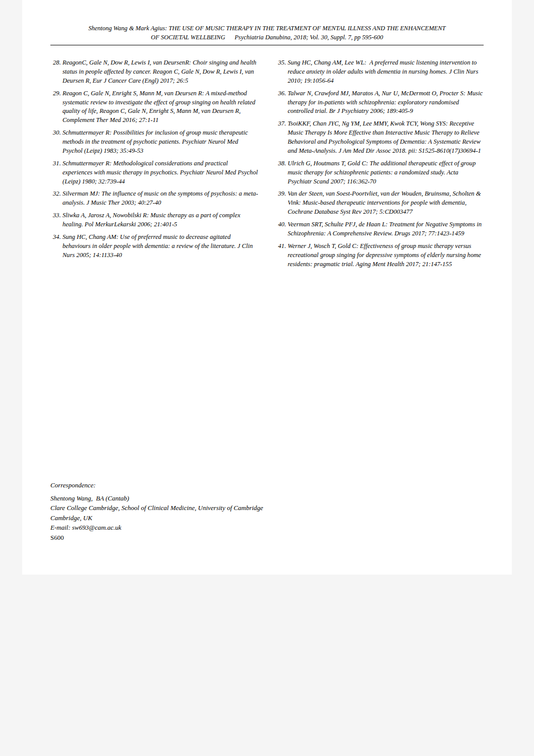Shentong Wang & Mark Agius: THE USE OF MUSIC THERAPY IN THE TREATMENT OF MENTAL ILLNESS AND THE ENHANCEMENT OF SOCIETAL WELLBEING Psychiatria Danubina, 2018; Vol. 30, Suppl. 7, pp 595-600
ReagonC, Gale N, Dow R, Lewis I, van DeursenR: Choir singing and health status in people affected by cancer. Reagon C, Gale N, Dow R, Lewis I, van Deursen R, Eur J Cancer Care (Engl) 2017; 26:5
Reagon C, Gale N, Enright S, Mann M, van Deursen R: A mixed-method systematic review to investigate the effect of group singing on health related quality of life, Reagon C, Gale N, Enright S, Mann M, van Deursen R, Complement Ther Med 2016; 27:1-11
Schmuttermayer R: Possibilities for inclusion of group music therapeutic methods in the treatment of psychotic patients. Psychiatr Neurol Med Psychol (Leipz) 1983; 35:49-53
Schmuttermayer R: Methodological considerations and practical experiences with music therapy in psychotics. Psychiatr Neurol Med Psychol (Leipz) 1980; 32:739-44
Silverman MJ: The influence of music on the symptoms of psychosis: a meta-analysis. J Music Ther 2003; 40:27-40
Sliwka A, Jarosz A, Nowobilski R: Music therapy as a part of complex healing. Pol MerkurLekarski 2006; 21:401-5
Sung HC, Chang AM: Use of preferred music to decrease agitated behaviours in older people with dementia: a review of the literature. J Clin Nurs 2005; 14:1133-40
Sung HC, Chang AM, Lee WL: A preferred music listening intervention to reduce anxiety in older adults with dementia in nursing homes. J Clin Nurs 2010; 19:1056-64
Talwar N, Crawford MJ, Maratos A, Nur U, McDermott O, Procter S: Music therapy for in-patients with schizophrenia: exploratory randomised controlled trial. Br J Psychiatry 2006; 189:405-9
TsoiKKF, Chan JYC, Ng YM, Lee MMY, Kwok TCY, Wong SYS: Receptive Music Therapy Is More Effective than Interactive Music Therapy to Relieve Behavioral and Psychological Symptoms of Dementia: A Systematic Review and Meta-Analysis. J Am Med Dir Assoc 2018. pii: S1525-8610(17)30694-1
Ulrich G, Houtmans T, Gold C: The additional therapeutic effect of group music therapy for schizophrenic patients: a randomized study. Acta Psychiatr Scand 2007; 116:362-70
Van der Steen, van Soest-Poortvliet, van der Wouden, Bruinsma, Scholten & Vink: Music-based therapeutic interventions for people with dementia, Cochrane Database Syst Rev 2017; 5:CD003477
Veerman SRT, Schulte PFJ, de Haan L: Treatment for Negative Symptoms in Schizophrenia: A Comprehensive Review. Drugs 2017; 77:1423-1459
Werner J, Wosch T, Gold C: Effectiveness of group music therapy versus recreational group singing for depressive symptoms of elderly nursing home residents: pragmatic trial. Aging Ment Health 2017; 21:147-155
Correspondence:
Shentong Wang, BA (Cantab)
Clare College Cambridge, School of Clinical Medicine, University of Cambridge
Cambridge, UK
E-mail: sw693@cam.ac.uk
S600